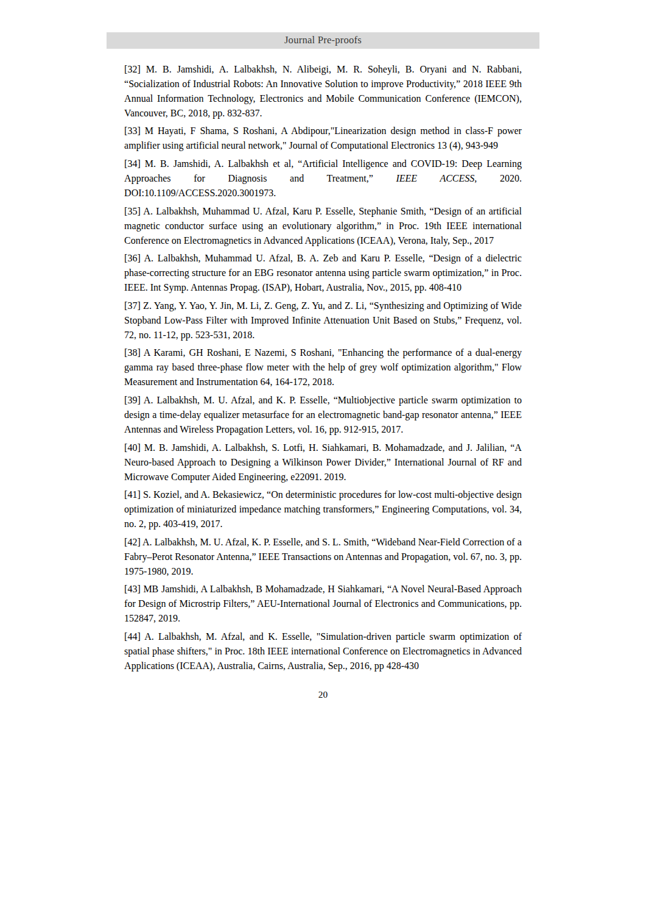Journal Pre-proofs
[32] M. B. Jamshidi, A. Lalbakhsh, N. Alibeigi, M. R. Soheyli, B. Oryani and N. Rabbani, “Socialization of Industrial Robots: An Innovative Solution to improve Productivity,” 2018 IEEE 9th Annual Information Technology, Electronics and Mobile Communication Conference (IEMCON), Vancouver, BC, 2018, pp. 832-837.
[33] M Hayati, F Shama, S Roshani, A Abdipour,"Linearization design method in class-F power amplifier using artificial neural network," Journal of Computational Electronics 13 (4), 943-949
[34] M. B. Jamshidi, A. Lalbakhsh et al, “Artificial Intelligence and COVID-19: Deep Learning Approaches for Diagnosis and Treatment,” IEEE ACCESS, 2020. DOI:10.1109/ACCESS.2020.3001973.
[35] A. Lalbakhsh, Muhammad U. Afzal, Karu P. Esselle, Stephanie Smith, “Design of an artificial magnetic conductor surface using an evolutionary algorithm,” in Proc. 19th IEEE international Conference on Electromagnetics in Advanced Applications (ICEAA), Verona, Italy, Sep., 2017
[36] A. Lalbakhsh, Muhammad U. Afzal, B. A. Zeb and Karu P. Esselle, “Design of a dielectric phase-correcting structure for an EBG resonator antenna using particle swarm optimization,” in Proc. IEEE. Int Symp. Antennas Propag. (ISAP), Hobart, Australia, Nov., 2015, pp. 408-410
[37] Z. Yang, Y. Yao, Y. Jin, M. Li, Z. Geng, Z. Yu, and Z. Li, “Synthesizing and Optimizing of Wide Stopband Low-Pass Filter with Improved Infinite Attenuation Unit Based on Stubs,” Frequenz, vol. 72, no. 11-12, pp. 523-531, 2018.
[38] A Karami, GH Roshani, E Nazemi, S Roshani, "Enhancing the performance of a dual-energy gamma ray based three-phase flow meter with the help of grey wolf optimization algorithm," Flow Measurement and Instrumentation 64, 164-172, 2018.
[39] A. Lalbakhsh, M. U. Afzal, and K. P. Esselle, “Multiobjective particle swarm optimization to design a time-delay equalizer metasurface for an electromagnetic band-gap resonator antenna,” IEEE Antennas and Wireless Propagation Letters, vol. 16, pp. 912-915, 2017.
[40] M. B. Jamshidi, A. Lalbakhsh, S. Lotfi, H. Siahkamari, B. Mohamadzade, and J. Jalilian, “A Neuro-based Approach to Designing a Wilkinson Power Divider,” International Journal of RF and Microwave Computer Aided Engineering, e22091. 2019.
[41] S. Koziel, and A. Bekasiewicz, “On deterministic procedures for low-cost multi-objective design optimization of miniaturized impedance matching transformers,” Engineering Computations, vol. 34, no. 2, pp. 403-419, 2017.
[42] A. Lalbakhsh, M. U. Afzal, K. P. Esselle, and S. L. Smith, “Wideband Near-Field Correction of a Fabry–Perot Resonator Antenna,” IEEE Transactions on Antennas and Propagation, vol. 67, no. 3, pp. 1975-1980, 2019.
[43] MB Jamshidi, A Lalbakhsh, B Mohamadzade, H Siahkamari, “A Novel Neural-Based Approach for Design of Microstrip Filters,” AEU-International Journal of Electronics and Communications, pp. 152847, 2019.
[44] A. Lalbakhsh, M. Afzal, and K. Esselle, "Simulation-driven particle swarm optimization of spatial phase shifters," in Proc. 18th IEEE international Conference on Electromagnetics in Advanced Applications (ICEAA), Australia, Cairns, Australia, Sep., 2016, pp 428-430
20